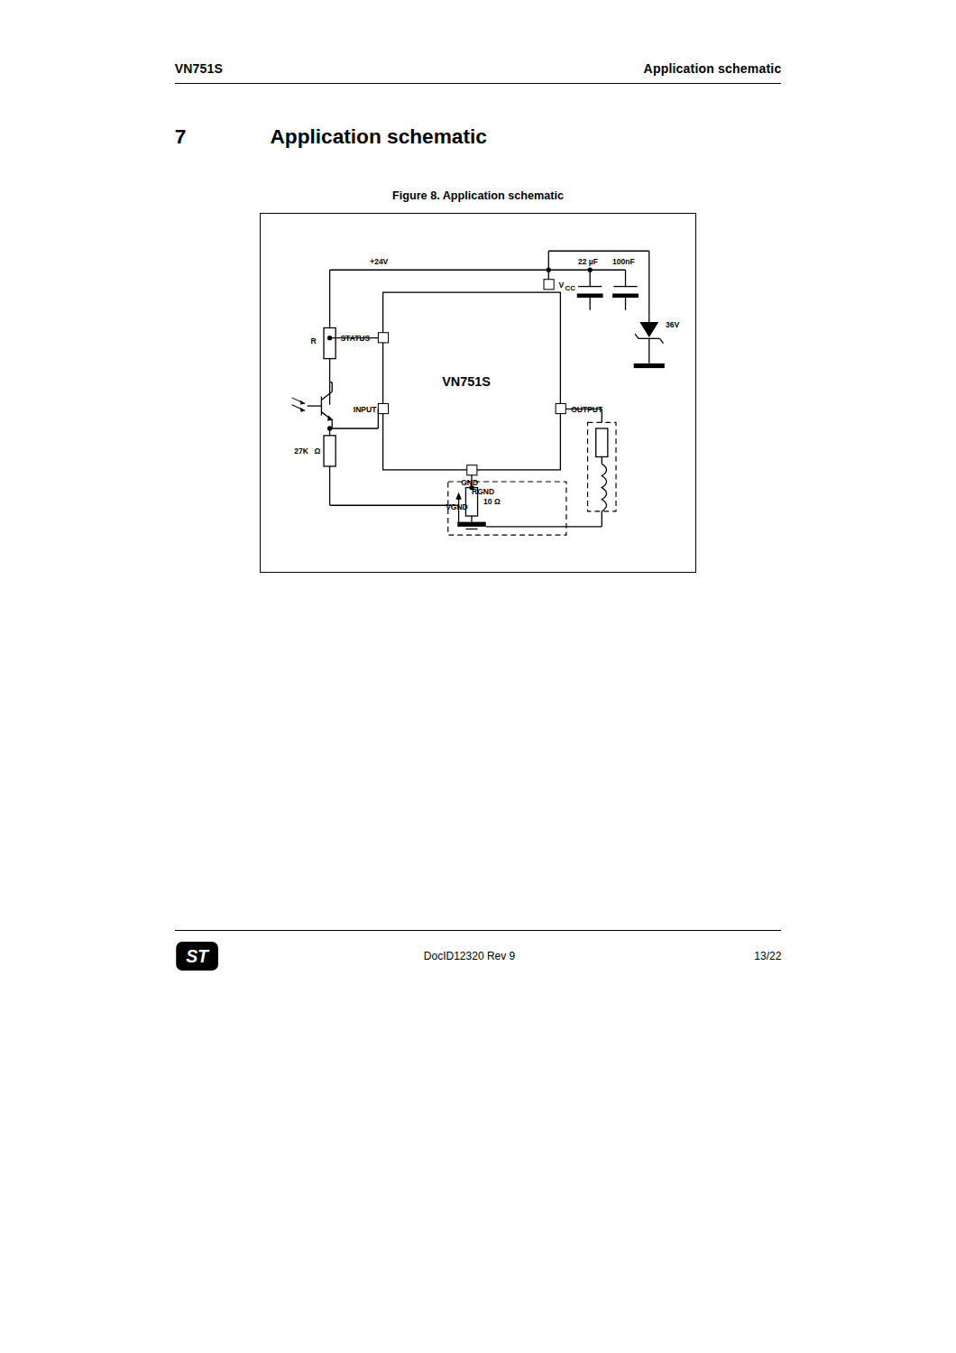VN751S
Application schematic
7
Application schematic
Figure 8. Application schematic
+24V V CC 22 µF 100nF 36V VN751S STATUS INPUT OUTPUT GND R 27K Ω 10 Ω VGND RGND
ST
DocID12320 Rev 9
13/22